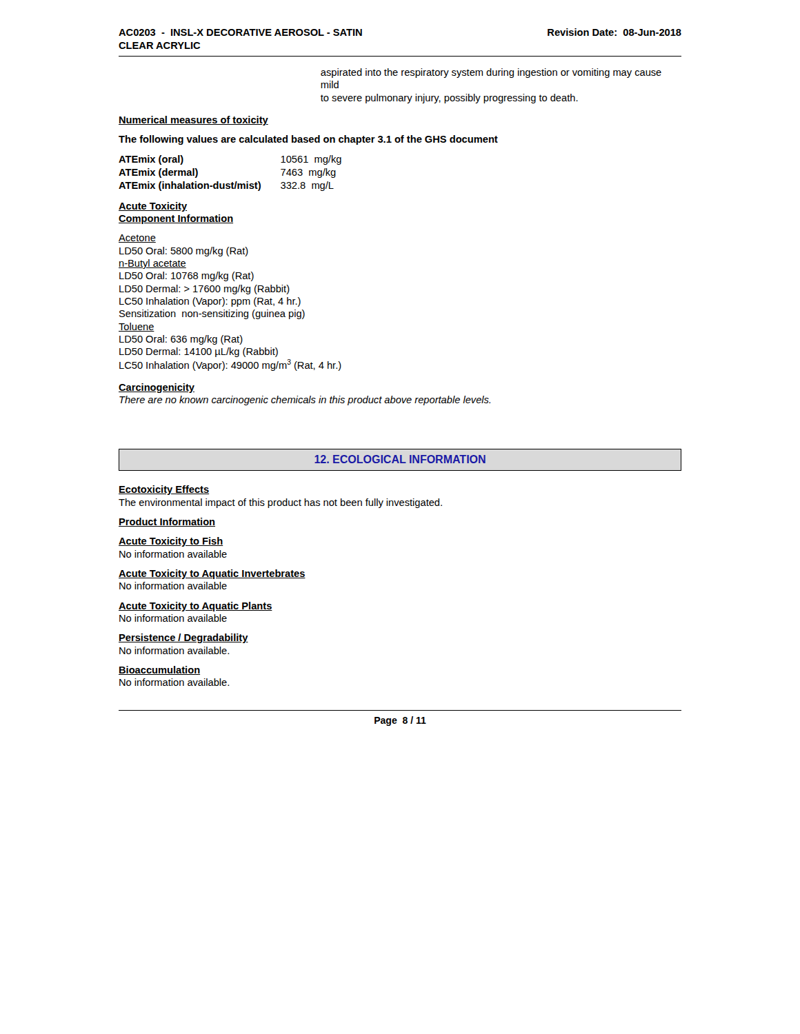AC0203 - INSL-X DECORATIVE AEROSOL - SATIN
CLEAR ACRYLIC
Revision Date: 08-Jun-2018
aspirated into the respiratory system during ingestion or vomiting may cause mild
to severe pulmonary injury, possibly progressing to death.
Numerical measures of toxicity
The following values are calculated based on chapter 3.1 of the GHS document
| ATEmix (oral) | 10561 mg/kg |
| ATEmix (dermal) | 7463 mg/kg |
| ATEmix (inhalation-dust/mist) | 332.8 mg/L |
Acute Toxicity
Component Information
Acetone
LD50 Oral: 5800 mg/kg (Rat)
n-Butyl acetate
LD50 Oral: 10768 mg/kg (Rat)
LD50 Dermal: > 17600 mg/kg (Rabbit)
LC50 Inhalation (Vapor): ppm (Rat, 4 hr.)
Sensitization non-sensitizing (guinea pig)
Toluene
LD50 Oral: 636 mg/kg (Rat)
LD50 Dermal: 14100 µL/kg (Rabbit)
LC50 Inhalation (Vapor): 49000 mg/m3 (Rat, 4 hr.)
Carcinogenicity
There are no known carcinogenic chemicals in this product above reportable levels.
12. ECOLOGICAL INFORMATION
Ecotoxicity Effects
The environmental impact of this product has not been fully investigated.
Product Information
Acute Toxicity to Fish
No information available
Acute Toxicity to Aquatic Invertebrates
No information available
Acute Toxicity to Aquatic Plants
No information available
Persistence / Degradability
No information available.
Bioaccumulation
No information available.
Page 8 / 11